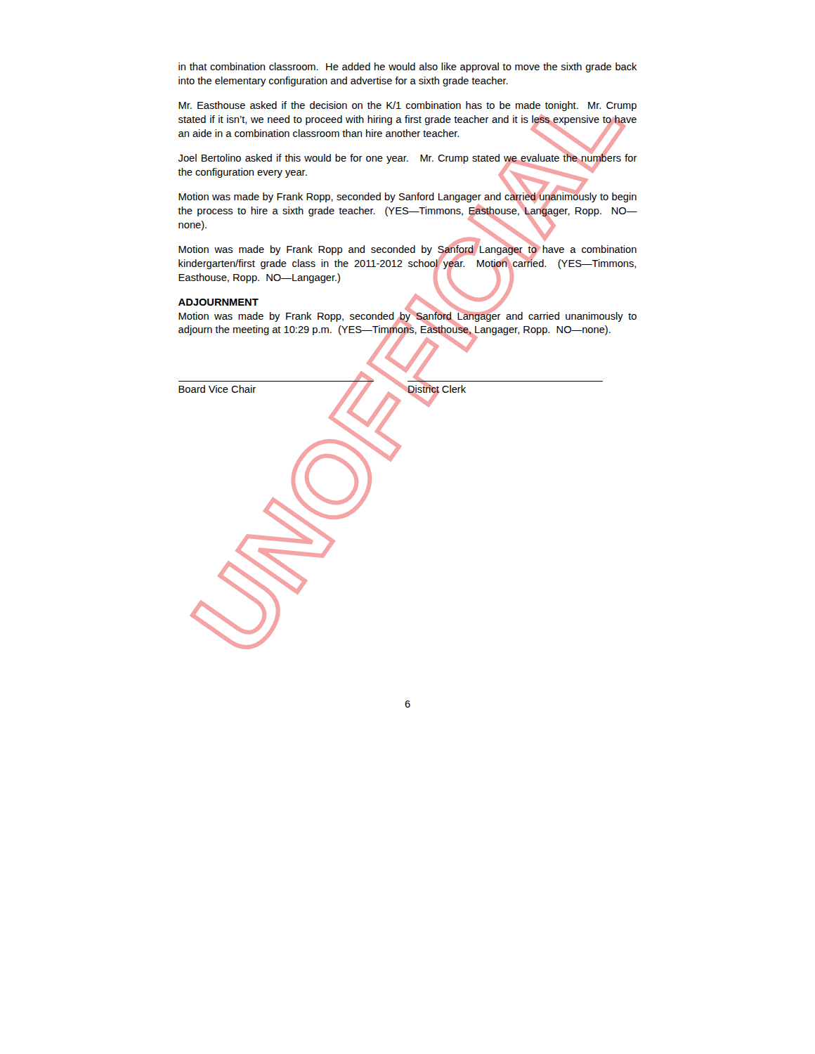UNOFFICIAL
in that combination classroom. He added he would also like approval to move the sixth grade back into the elementary configuration and advertise for a sixth grade teacher.
Mr. Easthouse asked if the decision on the K/1 combination has to be made tonight. Mr. Crump stated if it isn’t, we need to proceed with hiring a first grade teacher and it is less expensive to have an aide in a combination classroom than hire another teacher.
Joel Bertolino asked if this would be for one year. Mr. Crump stated we evaluate the numbers for the configuration every year.
Motion was made by Frank Ropp, seconded by Sanford Langager and carried unanimously to begin the process to hire a sixth grade teacher. (YES—Timmons, Easthouse, Langager, Ropp. NO—none).
Motion was made by Frank Ropp and seconded by Sanford Langager to have a combination kindergarten/first grade class in the 2011-2012 school year. Motion carried. (YES—Timmons, Easthouse, Ropp. NO—Langager.)
ADJOURNMENT
Motion was made by Frank Ropp, seconded by Sanford Langager and carried unanimously to adjourn the meeting at 10:29 p.m. (YES—Timmons, Easthouse, Langager, Ropp. NO—none).
| Board Vice Chair | District Clerk |
6